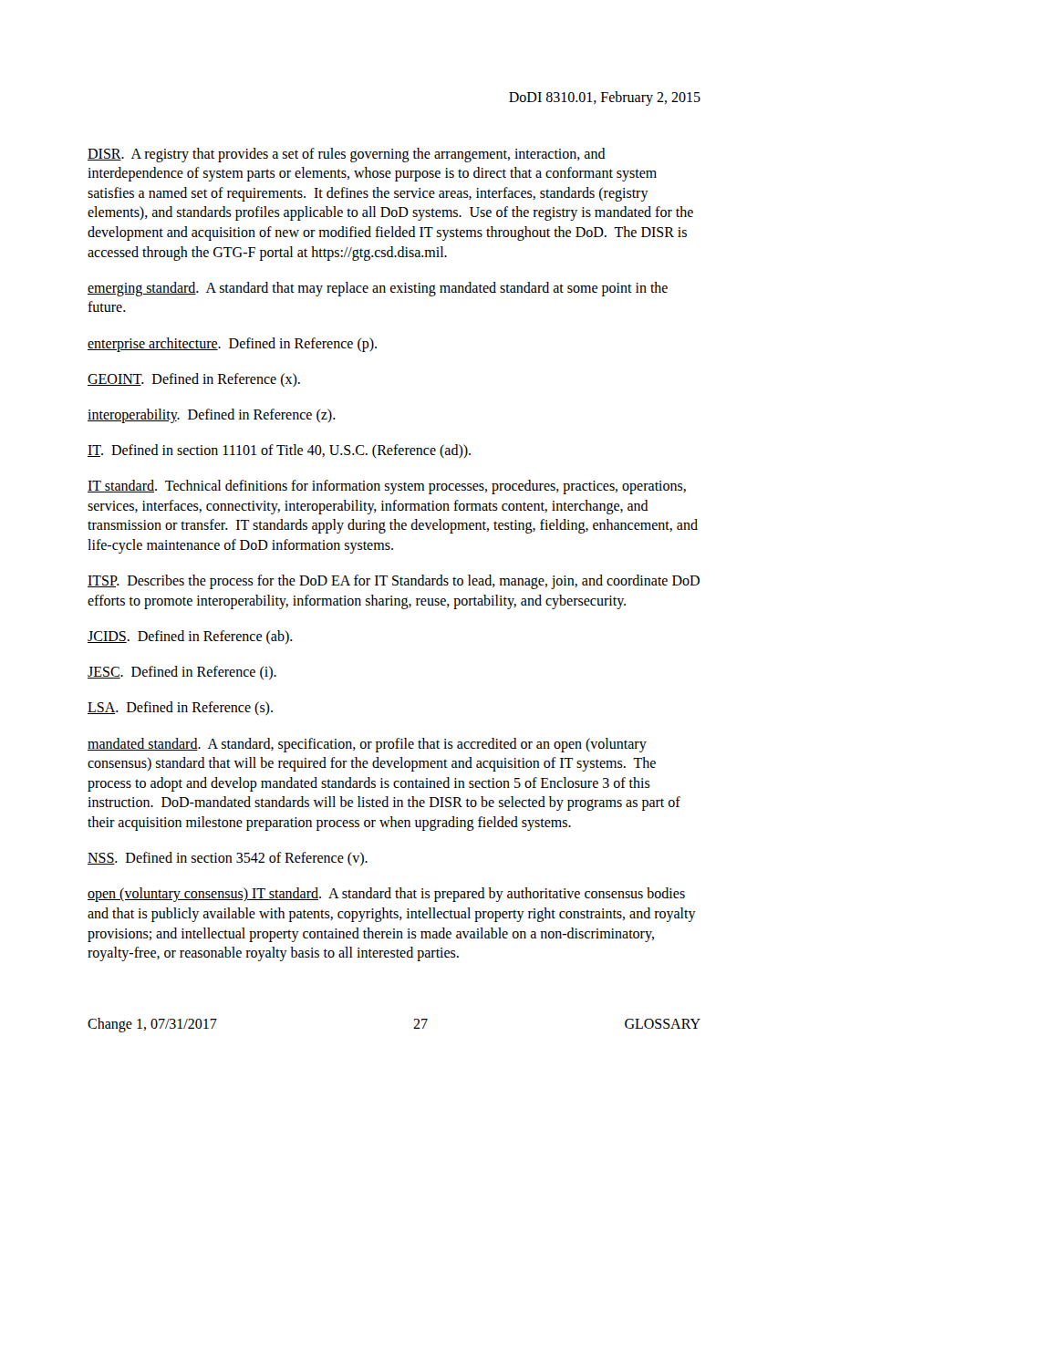DoDI 8310.01, February 2, 2015
DISR. A registry that provides a set of rules governing the arrangement, interaction, and interdependence of system parts or elements, whose purpose is to direct that a conformant system satisfies a named set of requirements. It defines the service areas, interfaces, standards (registry elements), and standards profiles applicable to all DoD systems. Use of the registry is mandated for the development and acquisition of new or modified fielded IT systems throughout the DoD. The DISR is accessed through the GTG-F portal at https://gtg.csd.disa.mil.
emerging standard. A standard that may replace an existing mandated standard at some point in the future.
enterprise architecture. Defined in Reference (p).
GEOINT. Defined in Reference (x).
interoperability. Defined in Reference (z).
IT. Defined in section 11101 of Title 40, U.S.C. (Reference (ad)).
IT standard. Technical definitions for information system processes, procedures, practices, operations, services, interfaces, connectivity, interoperability, information formats content, interchange, and transmission or transfer. IT standards apply during the development, testing, fielding, enhancement, and life-cycle maintenance of DoD information systems.
ITSP. Describes the process for the DoD EA for IT Standards to lead, manage, join, and coordinate DoD efforts to promote interoperability, information sharing, reuse, portability, and cybersecurity.
JCIDS. Defined in Reference (ab).
JESC. Defined in Reference (i).
LSA. Defined in Reference (s).
mandated standard. A standard, specification, or profile that is accredited or an open (voluntary consensus) standard that will be required for the development and acquisition of IT systems. The process to adopt and develop mandated standards is contained in section 5 of Enclosure 3 of this instruction. DoD-mandated standards will be listed in the DISR to be selected by programs as part of their acquisition milestone preparation process or when upgrading fielded systems.
NSS. Defined in section 3542 of Reference (v).
open (voluntary consensus) IT standard. A standard that is prepared by authoritative consensus bodies and that is publicly available with patents, copyrights, intellectual property right constraints, and royalty provisions; and intellectual property contained therein is made available on a non-discriminatory, royalty-free, or reasonable royalty basis to all interested parties.
Change 1, 07/31/2017
27
GLOSSARY